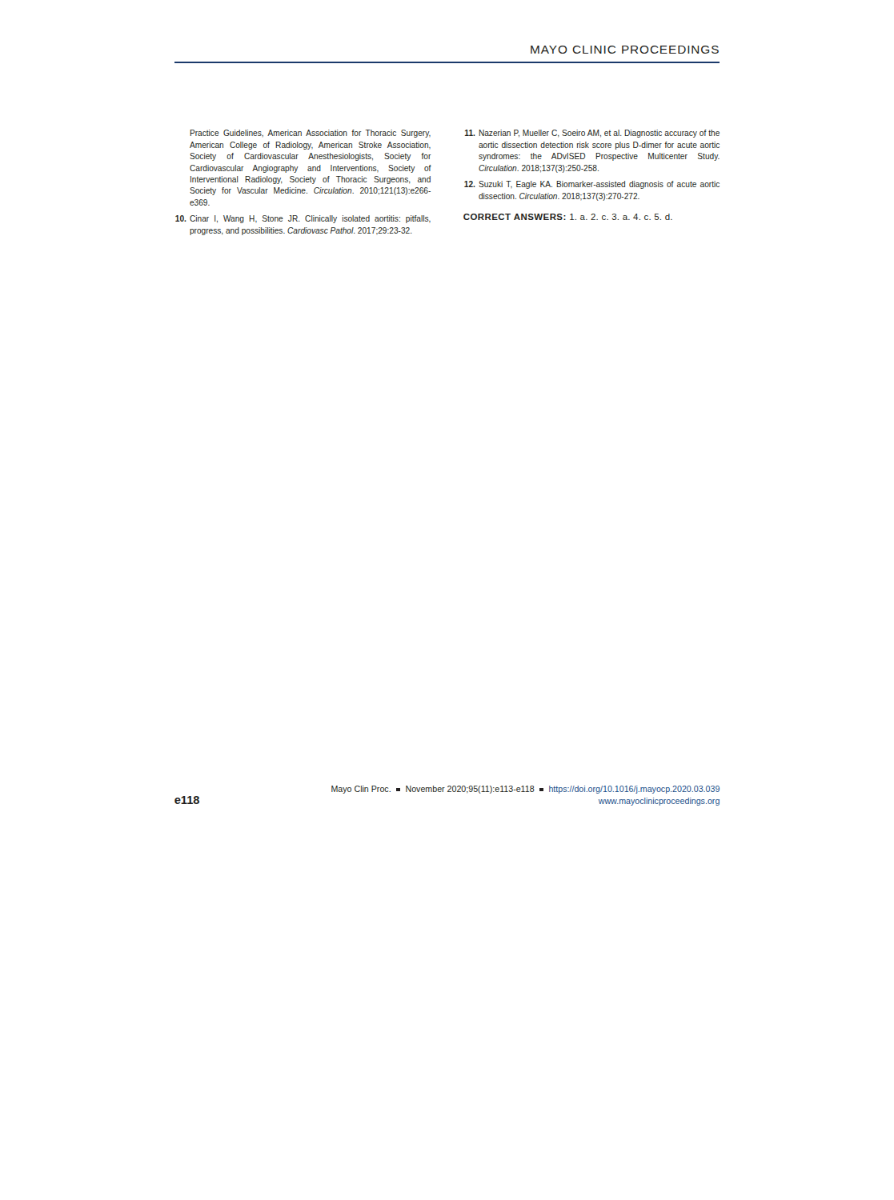Mayo Clinic Proceedings
Practice Guidelines, American Association for Thoracic Surgery, American College of Radiology, American Stroke Association, Society of Cardiovascular Anesthesiologists, Society for Cardiovascular Angiography and Interventions, Society of Interventional Radiology, Society of Thoracic Surgeons, and Society for Vascular Medicine. Circulation. 2010;121(13):e266-e369.
10. Cinar I, Wang H, Stone JR. Clinically isolated aortitis: pitfalls, progress, and possibilities. Cardiovasc Pathol. 2017;29:23-32.
11. Nazerian P, Mueller C, Soeiro AM, et al. Diagnostic accuracy of the aortic dissection detection risk score plus D-dimer for acute aortic syndromes: the ADvISED Prospective Multicenter Study. Circulation. 2018;137(3):250-258.
12. Suzuki T, Eagle KA. Biomarker-assisted diagnosis of acute aortic dissection. Circulation. 2018;137(3):270-272.
CORRECT ANSWERS: 1. a. 2. c. 3. a. 4. c. 5. d.
e118
Mayo Clin Proc. November 2020;95(11):e113-e118 https://doi.org/10.1016/j.mayocp.2020.03.039
www.mayoclinicproceedings.org